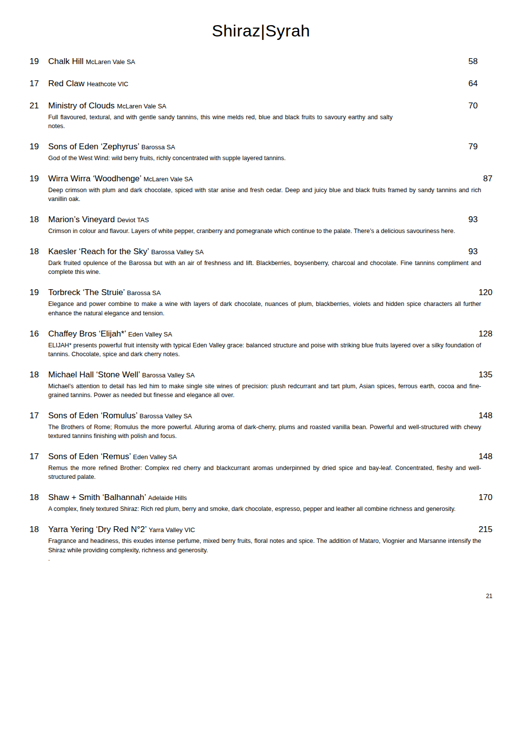Shiraz|Syrah
19 Chalk Hill McLaren Vale SA 58
17 Red Claw Heathcote VIC 64
21 Ministry of Clouds McLaren Vale SA 70
Full flavoured, textural, and with gentle sandy tannins, this wine melds red, blue and black fruits to savoury earthy and salty notes.
19 Sons of Eden ‘Zephyrus’ Barossa SA 79
God of the West Wind: wild berry fruits, richly concentrated with supple layered tannins.
19 Wirra Wirra ‘Woodhenge’ McLaren Vale SA 87
Deep crimson with plum and dark chocolate, spiced with star anise and fresh cedar. Deep and juicy blue and black fruits framed by sandy tannins and rich vanillin oak.
18 Marion’s Vineyard Deviot TAS 93
Crimson in colour and flavour. Layers of white pepper, cranberry and pomegranate which continue to the palate. There’s a delicious savouriness here.
18 Kaesler ‘Reach for the Sky’ Barossa Valley SA 93
Dark fruited opulence of the Barossa but with an air of freshness and lift. Blackberries, boysenberry, charcoal and chocolate. Fine tannins compliment and complete this wine.
19 Torbreck ‘The Struie’ Barossa SA 120
Elegance and power combine to make a wine with layers of dark chocolate, nuances of plum, blackberries, violets and hidden spice characters all further enhance the natural elegance and tension.
16 Chaffey Bros ‘Elijah*’ Eden Valley SA 128
ELIJAH* presents powerful fruit intensity with typical Eden Valley grace: balanced structure and poise with striking blue fruits layered over a silky foundation of tannins. Chocolate, spice and dark cherry notes.
18 Michael Hall ‘Stone Well’ Barossa Valley SA 135
Michael’s attention to detail has led him to make single site wines of precision: plush redcurrant and tart plum, Asian spices, ferrous earth, cocoa and fine-grained tannins. Power as needed but finesse and elegance all over.
17 Sons of Eden ‘Romulus’ Barossa Valley SA 148
The Brothers of Rome; Romulus the more powerful. Alluring aroma of dark-cherry, plums and roasted vanilla bean. Powerful and well-structured with chewy textured tannins finishing with polish and focus.
17 Sons of Eden ‘Remus’ Eden Valley SA 148
Remus the more refined Brother: Complex red cherry and blackcurrant aromas underpinned by dried spice and bay-leaf. Concentrated, fleshy and well-structured palate.
18 Shaw + Smith ‘Balhannah’ Adelaide Hills 170
A complex, finely textured Shiraz: Rich red plum, berry and smoke, dark chocolate, espresso, pepper and leather all combine richness and generosity.
18 Yarra Yering ‘Dry Red N°2’ Yarra Valley VIC 215
Fragrance and headiness, this exudes intense perfume, mixed berry fruits, floral notes and spice. The addition of Mataro, Viognier and Marsanne intensify the Shiraz while providing complexity, richness and generosity.
.
21